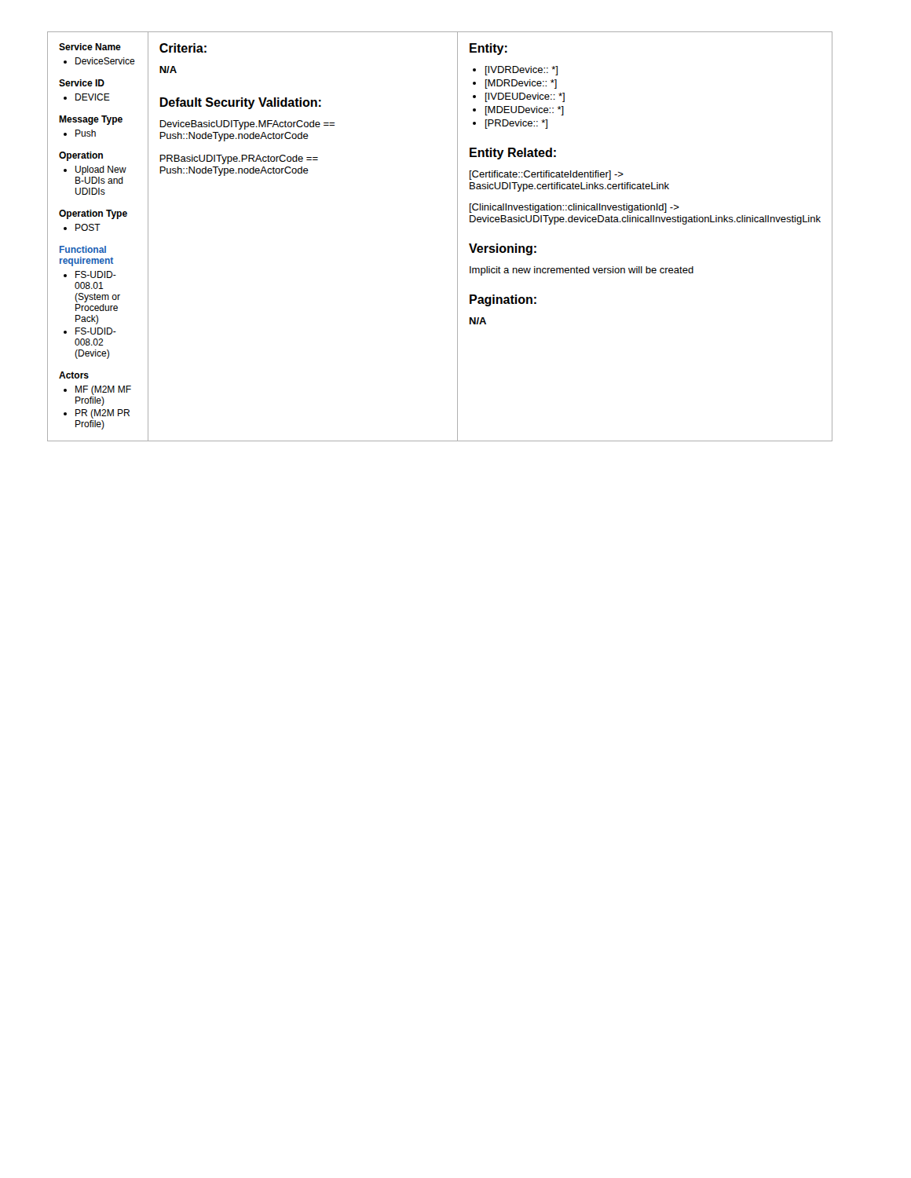| Service Name DeviceService Service ID DEVICE Message Type Push Operation Upload New B-UDIs and UDIDIs Operation Type POST Functional requirement FS-UDID-008.01 (System or Procedure Pack) FS-UDID-008.02 (Device) Actors MF (M2M MF Profile) PR (M2M PR Profile) | Criteria: N/A Default Security Validation: DeviceBasicUDIType.MFActorCode == Push::NodeType.nodeActorCode PRBasicUDIType.PRActorCode == Push::NodeType.nodeActorCode | Entity: [IVDRDevice:: *] [MDRDevice:: *] [IVDEUDevice:: *] [MDEUDevice:: *] [PRDevice:: *] Entity Related: [Certificate::CertificateIdentifier] -> BasicUDIType.certificateLinks.certificateLink [ClinicalInvestigation::clinicalInvestigationId] -> DeviceBasicUDIType.deviceData.clinicalInvestigationLinks.clinicalInvestigLink Versioning: Implicit a new incremented version will be created Pagination: N/A |